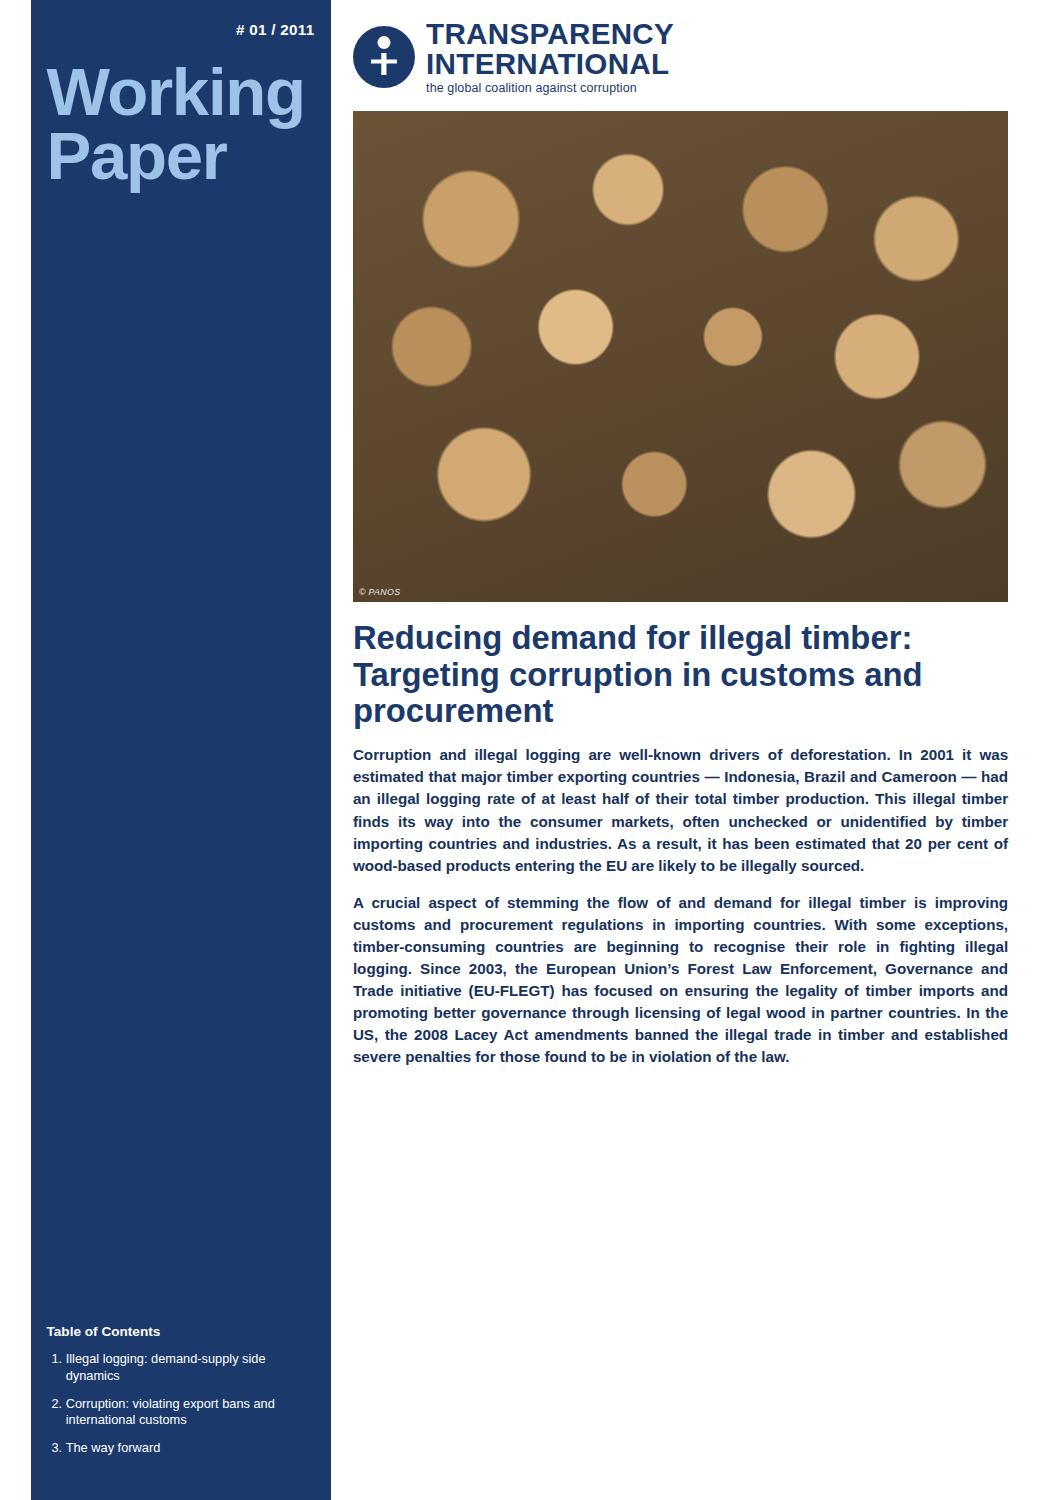# 01 / 2011
Working Paper
Table of Contents
Illegal logging: demand-supply side dynamics
Corruption: violating export bans and international customs
The way forward
TRANSPARENCY INTERNATIONAL the global coalition against corruption
© PANOS
Reducing demand for illegal timber: Targeting corruption in customs and procurement
Corruption and illegal logging are well-known drivers of deforestation. In 2001 it was estimated that major timber exporting countries — Indonesia, Brazil and Cameroon — had an illegal logging rate of at least half of their total timber production. This illegal timber finds its way into the consumer markets, often unchecked or unidentified by timber importing countries and industries. As a result, it has been estimated that 20 per cent of wood-based products entering the EU are likely to be illegally sourced.
A crucial aspect of stemming the flow of and demand for illegal timber is improving customs and procurement regulations in importing countries. With some exceptions, timber-consuming countries are beginning to recognise their role in fighting illegal logging. Since 2003, the European Union’s Forest Law Enforcement, Governance and Trade initiative (EU-FLEGT) has focused on ensuring the legality of timber imports and promoting better governance through licensing of legal wood in partner countries. In the US, the 2008 Lacey Act amendments banned the illegal trade in timber and established severe penalties for those found to be in violation of the law.